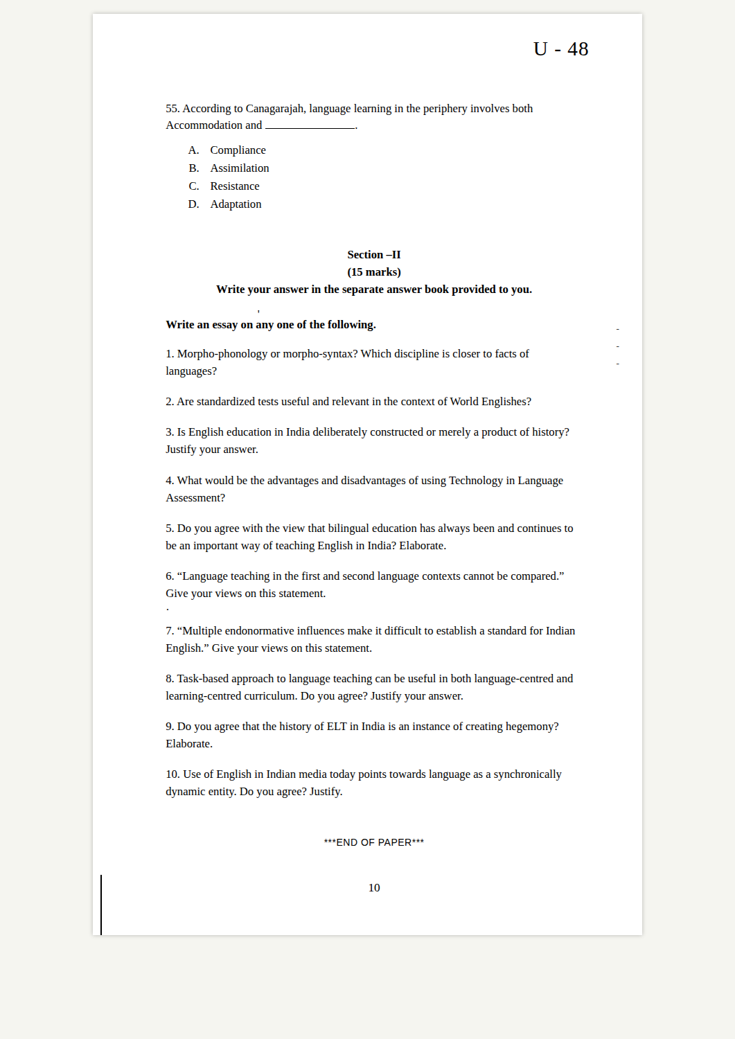U - 48
55. According to Canagarajah, language learning in the periphery involves both Accommodation and .
Compliance
Assimilation
Resistance
Adaptation
Section –II
(15 marks)
Write your answer in the separate answer book provided to you.
Write an essay on any one of the following.
1. Morpho-phonology or morpho-syntax? Which discipline is closer to facts of languages?
2. Are standardized tests useful and relevant in the context of World Englishes?
3. Is English education in India deliberately constructed or merely a product of history? Justify your answer.
4. What would be the advantages and disadvantages of using Technology in Language Assessment?
5. Do you agree with the view that bilingual education has always been and continues to be an important way of teaching English in India? Elaborate.
6. “Language teaching in the first and second language contexts cannot be compared.” Give your views on this statement.
·
7. “Multiple endonormative influences make it difficult to establish a standard for Indian English.” Give your views on this statement.
8. Task-based approach to language teaching can be useful in both language-centred and learning-centred curriculum. Do you agree? Justify your answer.
9. Do you agree that the history of ELT in India is an instance of creating hegemony? Elaborate.
10. Use of English in Indian media today points towards language as a synchronically dynamic entity. Do you agree? Justify.
***END OF PAPER***
10
- - -